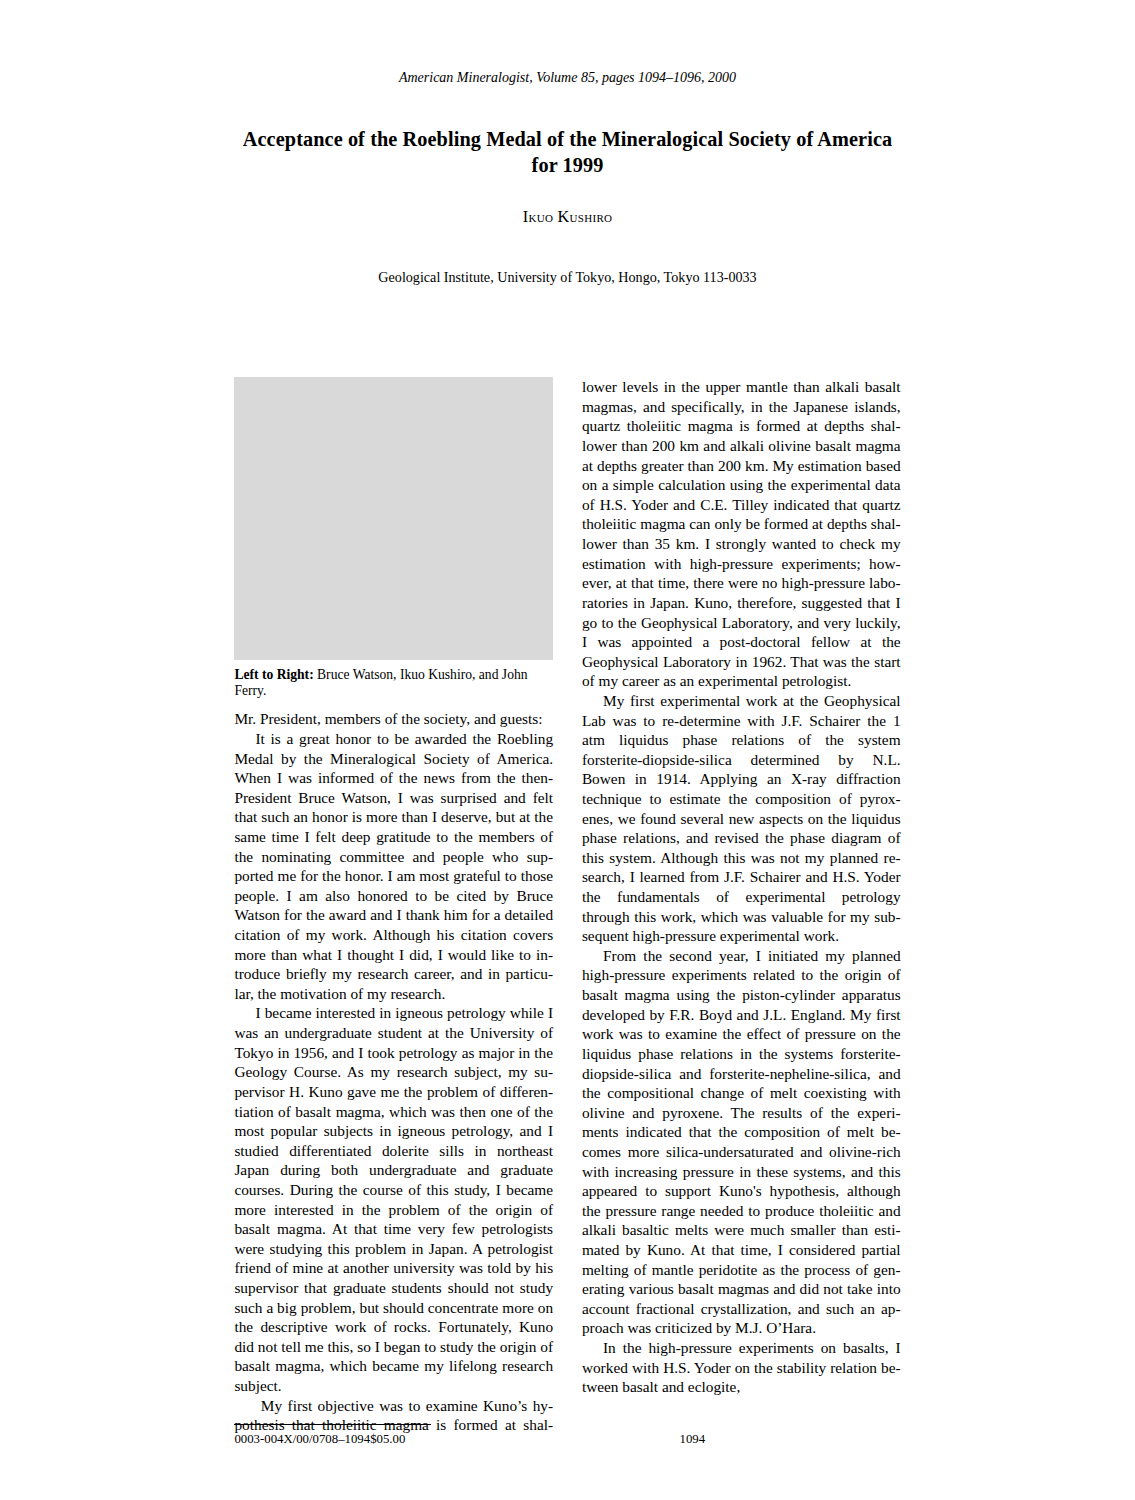American Mineralogist, Volume 85, pages 1094–1096, 2000
Acceptance of the Roebling Medal of the Mineralogical Society of America for 1999
Ikuo Kushiro
Geological Institute, University of Tokyo, Hongo, Tokyo 113-0033
Left to Right: Bruce Watson, Ikuo Kushiro, and John Ferry.
Mr. President, members of the society, and guests:
It is a great honor to be awarded the Roebling Medal by the Mineralogical Society of America. When I was informed of the news from the then-President Bruce Watson, I was surprised and felt that such an honor is more than I deserve, but at the same time I felt deep gratitude to the members of the nominating committee and people who supported me for the honor. I am most grateful to those people. I am also honored to be cited by Bruce Watson for the award and I thank him for a detailed citation of my work. Although his citation covers more than what I thought I did, I would like to introduce briefly my research career, and in particular, the motivation of my research.
I became interested in igneous petrology while I was an undergraduate student at the University of Tokyo in 1956, and I took petrology as major in the Geology Course. As my research subject, my supervisor H. Kuno gave me the problem of differentiation of basalt magma, which was then one of the most popular subjects in igneous petrology, and I studied differentiated dolerite sills in northeast Japan during both undergraduate and graduate courses. During the course of this study, I became more interested in the problem of the origin of basalt magma. At that time very few petrologists were studying this problem in Japan. A petrologist friend of mine at another university was told by his supervisor that graduate students should not study such a big problem, but should concentrate more on the descriptive work of rocks. Fortunately, Kuno did not tell me this, so I began to study the origin of basalt magma, which became my lifelong research subject.
My first objective was to examine Kuno’s hypothesis that tholeiitic magma is formed at shallower levels in the upper mantle than alkali basalt magmas, and specifically, in the Japanese islands, quartz tholeiitic magma is formed at depths shallower than 200 km and alkali olivine basalt magma at depths greater than 200 km. My estimation based on a simple calculation using the experimental data of H.S. Yoder and C.E. Tilley indicated that quartz tholeiitic magma can only be formed at depths shallower than 35 km. I strongly wanted to check my estimation with high-pressure experiments; however, at that time, there were no high-pressure laboratories in Japan. Kuno, therefore, suggested that I go to the Geophysical Laboratory, and very luckily, I was appointed a post-doctoral fellow at the Geophysical Laboratory in 1962. That was the start of my career as an experimental petrologist.
My first experimental work at the Geophysical Lab was to re-determine with J.F. Schairer the 1 atm liquidus phase relations of the system forsterite-diopside-silica determined by N.L. Bowen in 1914. Applying an X-ray diffraction technique to estimate the composition of pyroxenes, we found several new aspects on the liquidus phase relations, and revised the phase diagram of this system. Although this was not my planned research, I learned from J.F. Schairer and H.S. Yoder the fundamentals of experimental petrology through this work, which was valuable for my subsequent high-pressure experimental work.
From the second year, I initiated my planned high-pressure experiments related to the origin of basalt magma using the piston-cylinder apparatus developed by F.R. Boyd and J.L. England. My first work was to examine the effect of pressure on the liquidus phase relations in the systems forsterite-diopside-silica and forsterite-nepheline-silica, and the compositional change of melt coexisting with olivine and pyroxene. The results of the experiments indicated that the composition of melt becomes more silica-undersaturated and olivine-rich with increasing pressure in these systems, and this appeared to support Kuno's hypothesis, although the pressure range needed to produce tholeiitic and alkali basaltic melts were much smaller than estimated by Kuno. At that time, I considered partial melting of mantle peridotite as the process of generating various basalt magmas and did not take into account fractional crystallization, and such an approach was criticized by M.J. O’Hara.
In the high-pressure experiments on basalts, I worked with H.S. Yoder on the stability relation between basalt and eclogite,
0003-004X/00/0708–1094$05.00
1094